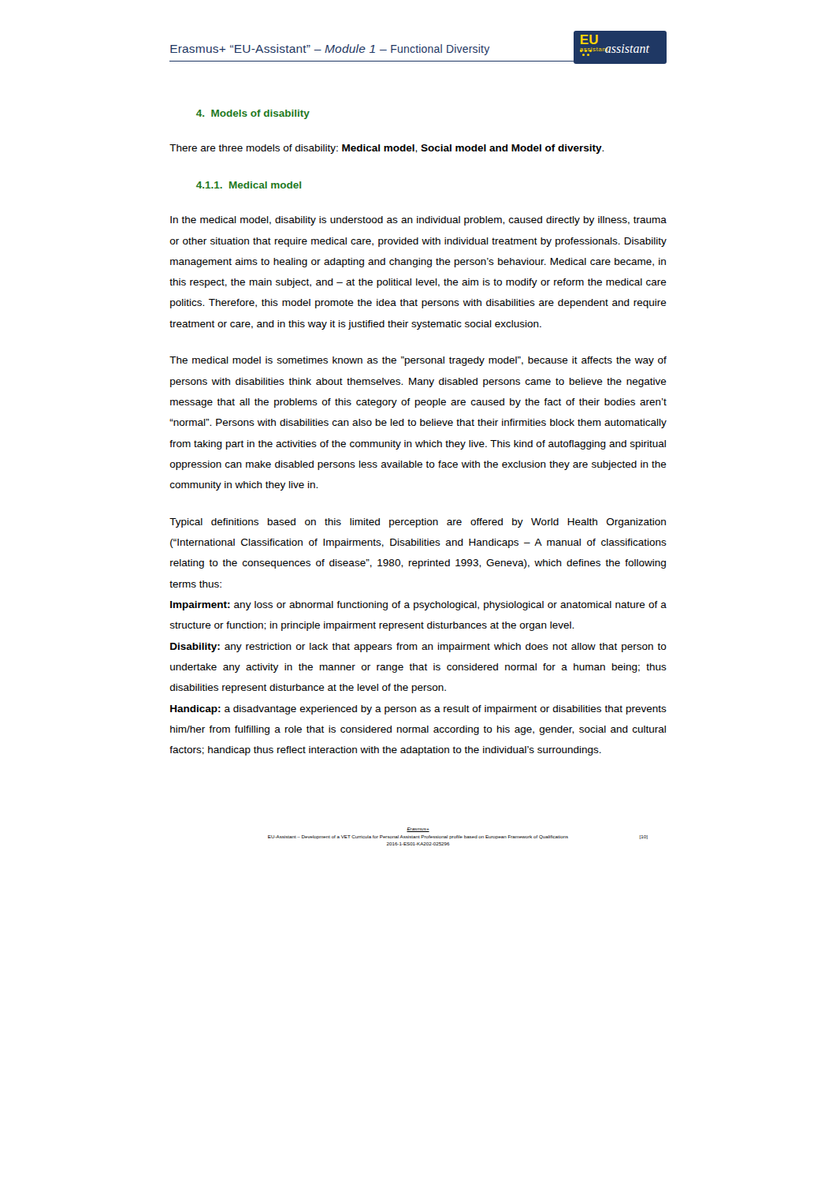Erasmus+ “EU-Assistant” – Module 1 – Functional Diversity
EUassistant
assistant
4. Models of disability
There are three models of disability: Medical model, Social model and Model of diversity.
4.1.1. Medical model
In the medical model, disability is understood as an individual problem, caused directly by illness, trauma or other situation that require medical care, provided with individual treatment by professionals. Disability management aims to healing or adapting and changing the person’s behaviour. Medical care became, in this respect, the main subject, and – at the political level, the aim is to modify or reform the medical care politics. Therefore, this model promote the idea that persons with disabilities are dependent and require treatment or care, and in this way it is justified their systematic social exclusion.
The medical model is sometimes known as the ”personal tragedy model”, because it affects the way of persons with disabilities think about themselves. Many disabled persons came to believe the negative message that all the problems of this category of people are caused by the fact of their bodies aren’t “normal”. Persons with disabilities can also be led to believe that their infirmities block them automatically from taking part in the activities of the community in which they live. This kind of autoflagging and spiritual oppression can make disabled persons less available to face with the exclusion they are subjected in the community in which they live in.
Typical definitions based on this limited perception are offered by World Health Organization (“International Classification of Impairments, Disabilities and Handicaps – A manual of classifications relating to the consequences of disease”, 1980, reprinted 1993, Geneva), which defines the following terms thus:
Impairment: any loss or abnormal functioning of a psychological, physiological or anatomical nature of a structure or function; in principle impairment represent disturbances at the organ level.
Disability: any restriction or lack that appears from an impairment which does not allow that person to undertake any activity in the manner or range that is considered normal for a human being; thus disabilities represent disturbance at the level of the person.
Handicap: a disadvantage experienced by a person as a result of impairment or disabilities that prevents him/her from fulfilling a role that is considered normal according to his age, gender, social and cultural factors; handicap thus reflect interaction with the adaptation to the individual’s surroundings.
Erasmus+
EU-Assistant – Development of a VET Curricula for Personal Assistant Professional profile based on European Framework of Qualifications[10]
2016-1-ES01-KA202-025296